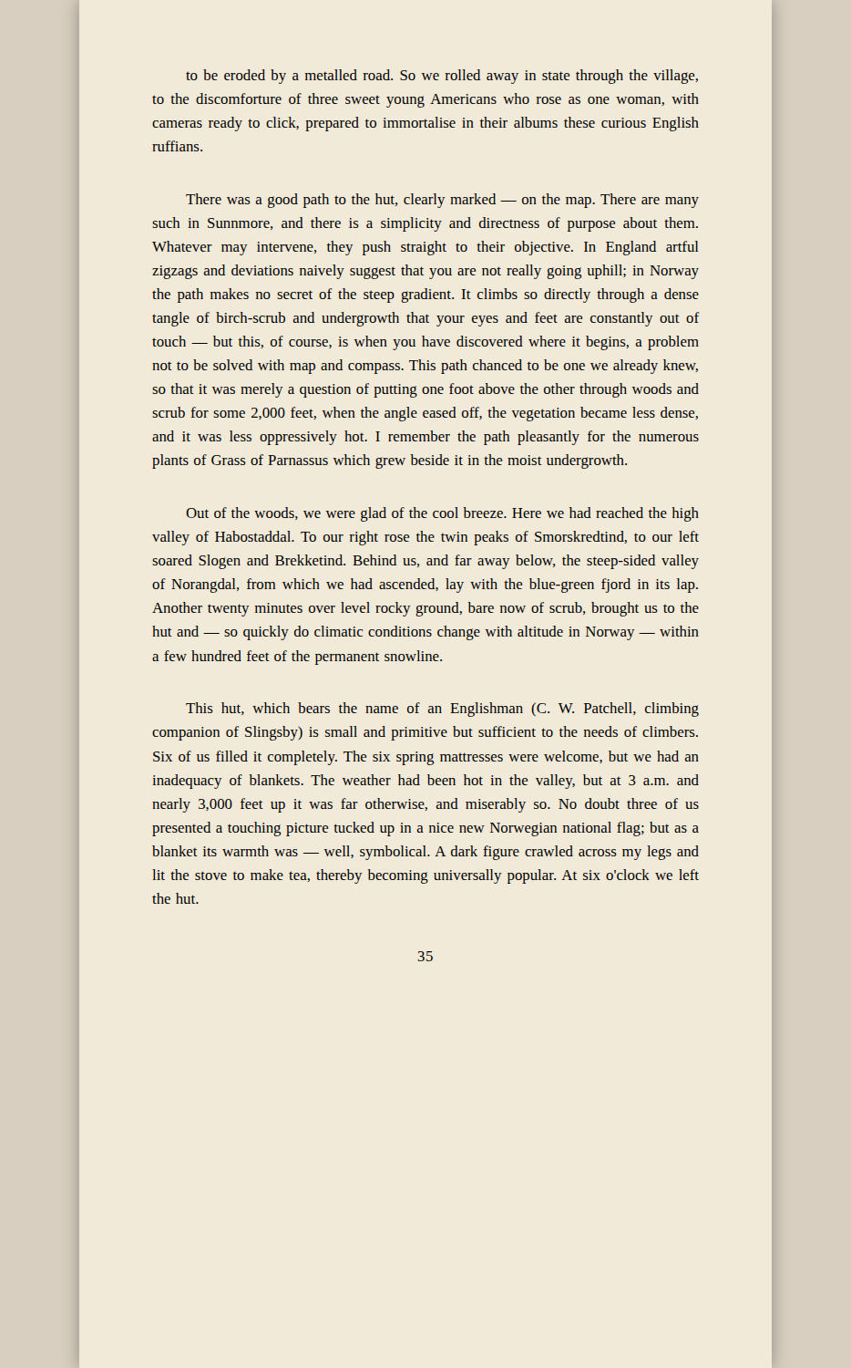to be eroded by a metalled road. So we rolled away in state through the village, to the discomforture of three sweet young Americans who rose as one woman, with cameras ready to click, prepared to immortalise in their albums these curious English ruffians.
There was a good path to the hut, clearly marked — on the map. There are many such in Sunnmore, and there is a simplicity and directness of purpose about them. Whatever may intervene, they push straight to their objective. In England artful zigzags and deviations naively suggest that you are not really going uphill; in Norway the path makes no secret of the steep gradient. It climbs so directly through a dense tangle of birch-scrub and undergrowth that your eyes and feet are constantly out of touch — but this, of course, is when you have discovered where it begins, a problem not to be solved with map and compass. This path chanced to be one we already knew, so that it was merely a question of putting one foot above the other through woods and scrub for some 2,000 feet, when the angle eased off, the vegetation became less dense, and it was less oppressively hot. I remember the path pleasantly for the numerous plants of Grass of Parnassus which grew beside it in the moist undergrowth.
Out of the woods, we were glad of the cool breeze. Here we had reached the high valley of Habostaddal. To our right rose the twin peaks of Smorskredtind, to our left soared Slogen and Brekketind. Behind us, and far away below, the steep-sided valley of Norangdal, from which we had ascended, lay with the blue-green fjord in its lap. Another twenty minutes over level rocky ground, bare now of scrub, brought us to the hut and — so quickly do climatic conditions change with altitude in Norway — within a few hundred feet of the permanent snowline.
This hut, which bears the name of an Englishman (C. W. Patchell, climbing companion of Slingsby) is small and primitive but sufficient to the needs of climbers. Six of us filled it completely. The six spring mattresses were welcome, but we had an inadequacy of blankets. The weather had been hot in the valley, but at 3 a.m. and nearly 3,000 feet up it was far otherwise, and miserably so. No doubt three of us presented a touching picture tucked up in a nice new Norwegian national flag; but as a blanket its warmth was — well, symbolical. A dark figure crawled across my legs and lit the stove to make tea, thereby becoming universally popular. At six o'clock we left the hut.
35